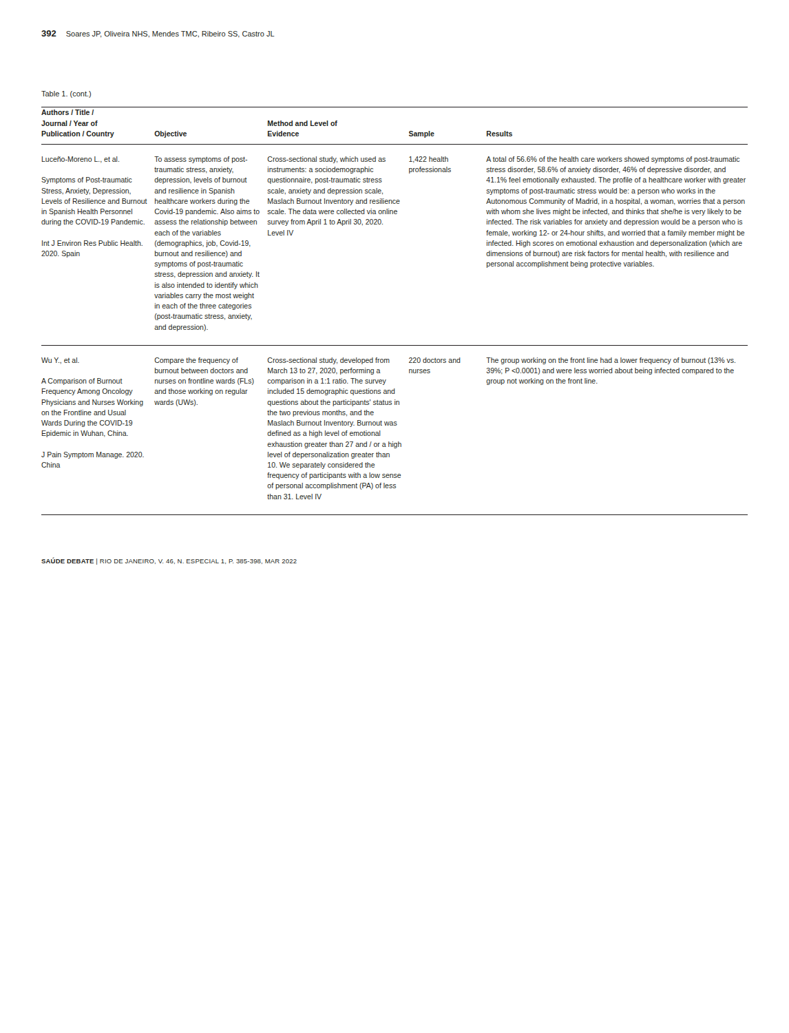392 Soares JP, Oliveira NHS, Mendes TMC, Ribeiro SS, Castro JL
Table 1. (cont.)
| Authors / Title / Journal / Year of Publication / Country | Objective | Method and Level of Evidence | Sample | Results |
| --- | --- | --- | --- | --- |
| Luceño-Moreno L., et al. Symptoms of Post-traumatic Stress, Anxiety, Depression, Levels of Resilience and Burnout in Spanish Health Personnel during the COVID-19 Pandemic. Int J Environ Res Public Health. 2020. Spain | To assess symptoms of post-traumatic stress, anxiety, depression, levels of burnout and resilience in Spanish healthcare workers during the Covid-19 pandemic. Also aims to assess the relationship between each of the variables (demographics, job, Covid-19, burnout and resilience) and symptoms of post-traumatic stress, depression and anxiety. It is also intended to identify which variables carry the most weight in each of the three categories (post-traumatic stress, anxiety, and depression). | Cross-sectional study, which used as instruments: a sociodemographic questionnaire, post-traumatic stress scale, anxiety and depression scale, Maslach Burnout Inventory and resilience scale. The data were collected via online survey from April 1 to April 30, 2020. Level IV | 1,422 health professionals | A total of 56.6% of the health care workers showed symptoms of post-traumatic stress disorder, 58.6% of anxiety disorder, 46% of depressive disorder, and 41.1% feel emotionally exhausted. The profile of a healthcare worker with greater symptoms of post-traumatic stress would be: a person who works in the Autonomous Community of Madrid, in a hospital, a woman, worries that a person with whom she lives might be infected, and thinks that she/he is very likely to be infected. The risk variables for anxiety and depression would be a person who is female, working 12- or 24-hour shifts, and worried that a family member might be infected. High scores on emotional exhaustion and depersonalization (which are dimensions of burnout) are risk factors for mental health, with resilience and personal accomplishment being protective variables. |
| Wu Y., et al. A Comparison of Burnout Frequency Among Oncology Physicians and Nurses Working on the Frontline and Usual Wards During the COVID-19 Epidemic in Wuhan, China. J Pain Symptom Manage. 2020. China | Compare the frequency of burnout between doctors and nurses on frontline wards (FLs) and those working on regular wards (UWs). | Cross-sectional study, developed from March 13 to 27, 2020, performing a comparison in a 1:1 ratio. The survey included 15 demographic questions and questions about the participants' status in the two previous months, and the Maslach Burnout Inventory. Burnout was defined as a high level of emotional exhaustion greater than 27 and / or a high level of depersonalization greater than 10. We separately considered the frequency of participants with a low sense of personal accomplishment (PA) of less than 31. Level IV | 220 doctors and nurses | The group working on the front line had a lower frequency of burnout (13% vs. 39%; P <0.0001) and were less worried about being infected compared to the group not working on the front line. |
SAÚDE DEBATE | RIO DE JANEIRO, V. 46, N. ESPECIAL 1, P. 385-398, MAR 2022